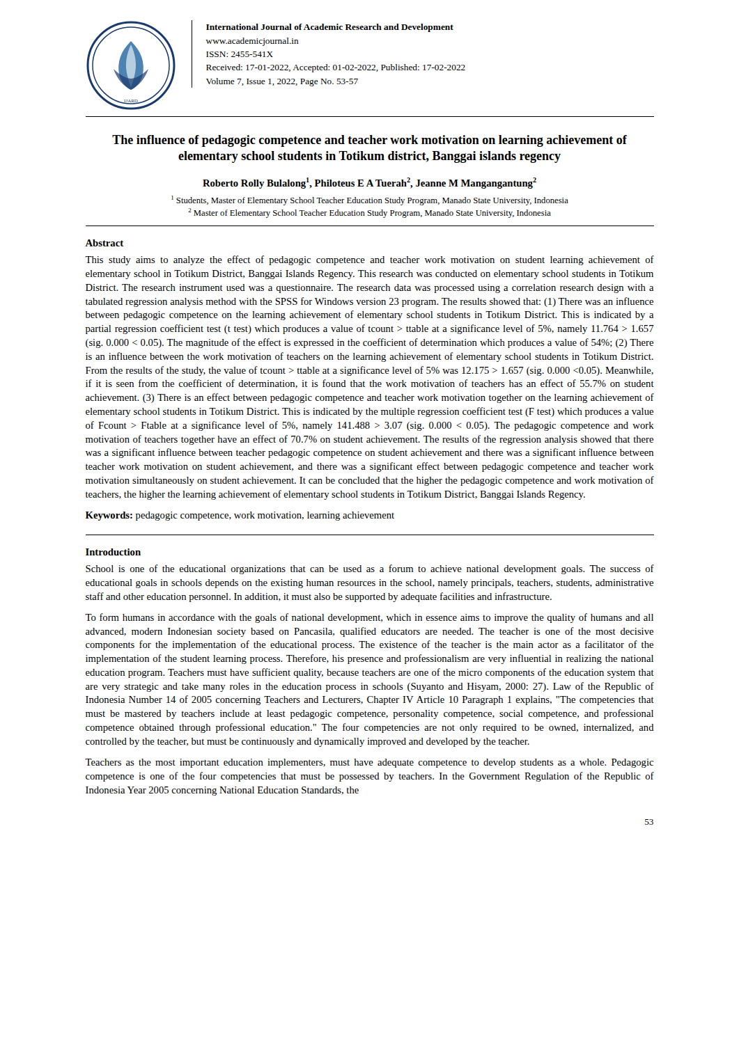IJARD
International Journal of Academic Research and Development
www.academicjournal.in
ISSN: 2455-541X
Received: 17-01-2022, Accepted: 01-02-2022, Published: 17-02-2022
Volume 7, Issue 1, 2022, Page No. 53-57
The influence of pedagogic competence and teacher work motivation on learning achievement of elementary school students in Totikum district, Banggai islands regency
Roberto Rolly Bulalong1, Philoteus E A Tuerah2, Jeanne M Mangangantung2
1 Students, Master of Elementary School Teacher Education Study Program, Manado State University, Indonesia
2 Master of Elementary School Teacher Education Study Program, Manado State University, Indonesia
Abstract
This study aims to analyze the effect of pedagogic competence and teacher work motivation on student learning achievement of elementary school in Totikum District, Banggai Islands Regency. This research was conducted on elementary school students in Totikum District. The research instrument used was a questionnaire. The research data was processed using a correlation research design with a tabulated regression analysis method with the SPSS for Windows version 23 program. The results showed that: (1) There was an influence between pedagogic competence on the learning achievement of elementary school students in Totikum District. This is indicated by a partial regression coefficient test (t test) which produces a value of tcount > ttable at a significance level of 5%, namely 11.764 > 1.657 (sig. 0.000 < 0.05). The magnitude of the effect is expressed in the coefficient of determination which produces a value of 54%; (2) There is an influence between the work motivation of teachers on the learning achievement of elementary school students in Totikum District. From the results of the study, the value of tcount > ttable at a significance level of 5% was 12.175 > 1.657 (sig. 0.000 <0.05). Meanwhile, if it is seen from the coefficient of determination, it is found that the work motivation of teachers has an effect of 55.7% on student achievement. (3) There is an effect between pedagogic competence and teacher work motivation together on the learning achievement of elementary school students in Totikum District. This is indicated by the multiple regression coefficient test (F test) which produces a value of Fcount > Ftable at a significance level of 5%, namely 141.488 > 3.07 (sig. 0.000 < 0.05). The pedagogic competence and work motivation of teachers together have an effect of 70.7% on student achievement. The results of the regression analysis showed that there was a significant influence between teacher pedagogic competence on student achievement and there was a significant influence between teacher work motivation on student achievement, and there was a significant effect between pedagogic competence and teacher work motivation simultaneously on student achievement. It can be concluded that the higher the pedagogic competence and work motivation of teachers, the higher the learning achievement of elementary school students in Totikum District, Banggai Islands Regency.
Keywords: pedagogic competence, work motivation, learning achievement
Introduction
School is one of the educational organizations that can be used as a forum to achieve national development goals. The success of educational goals in schools depends on the existing human resources in the school, namely principals, teachers, students, administrative staff and other education personnel. In addition, it must also be supported by adequate facilities and infrastructure.
To form humans in accordance with the goals of national development, which in essence aims to improve the quality of humans and all advanced, modern Indonesian society based on Pancasila, qualified educators are needed. The teacher is one of the most decisive components for the implementation of the educational process. The existence of the teacher is the main actor as a facilitator of the implementation of the student learning process. Therefore, his presence and professionalism are very influential in realizing the national education program. Teachers must have sufficient quality, because teachers are one of the micro components of the education system that are very strategic and take many roles in the education process in schools (Suyanto and Hisyam, 2000: 27). Law of the Republic of Indonesia Number 14 of 2005 concerning Teachers and Lecturers, Chapter IV Article 10 Paragraph 1 explains, "The competencies that must be mastered by teachers include at least pedagogic competence, personality competence, social competence, and professional competence obtained through professional education." The four competencies are not only required to be owned, internalized, and controlled by the teacher, but must be continuously and dynamically improved and developed by the teacher.
Teachers as the most important education implementers, must have adequate competence to develop students as a whole. Pedagogic competence is one of the four competencies that must be possessed by teachers. In the Government Regulation of the Republic of Indonesia Year 2005 concerning National Education Standards, the
53